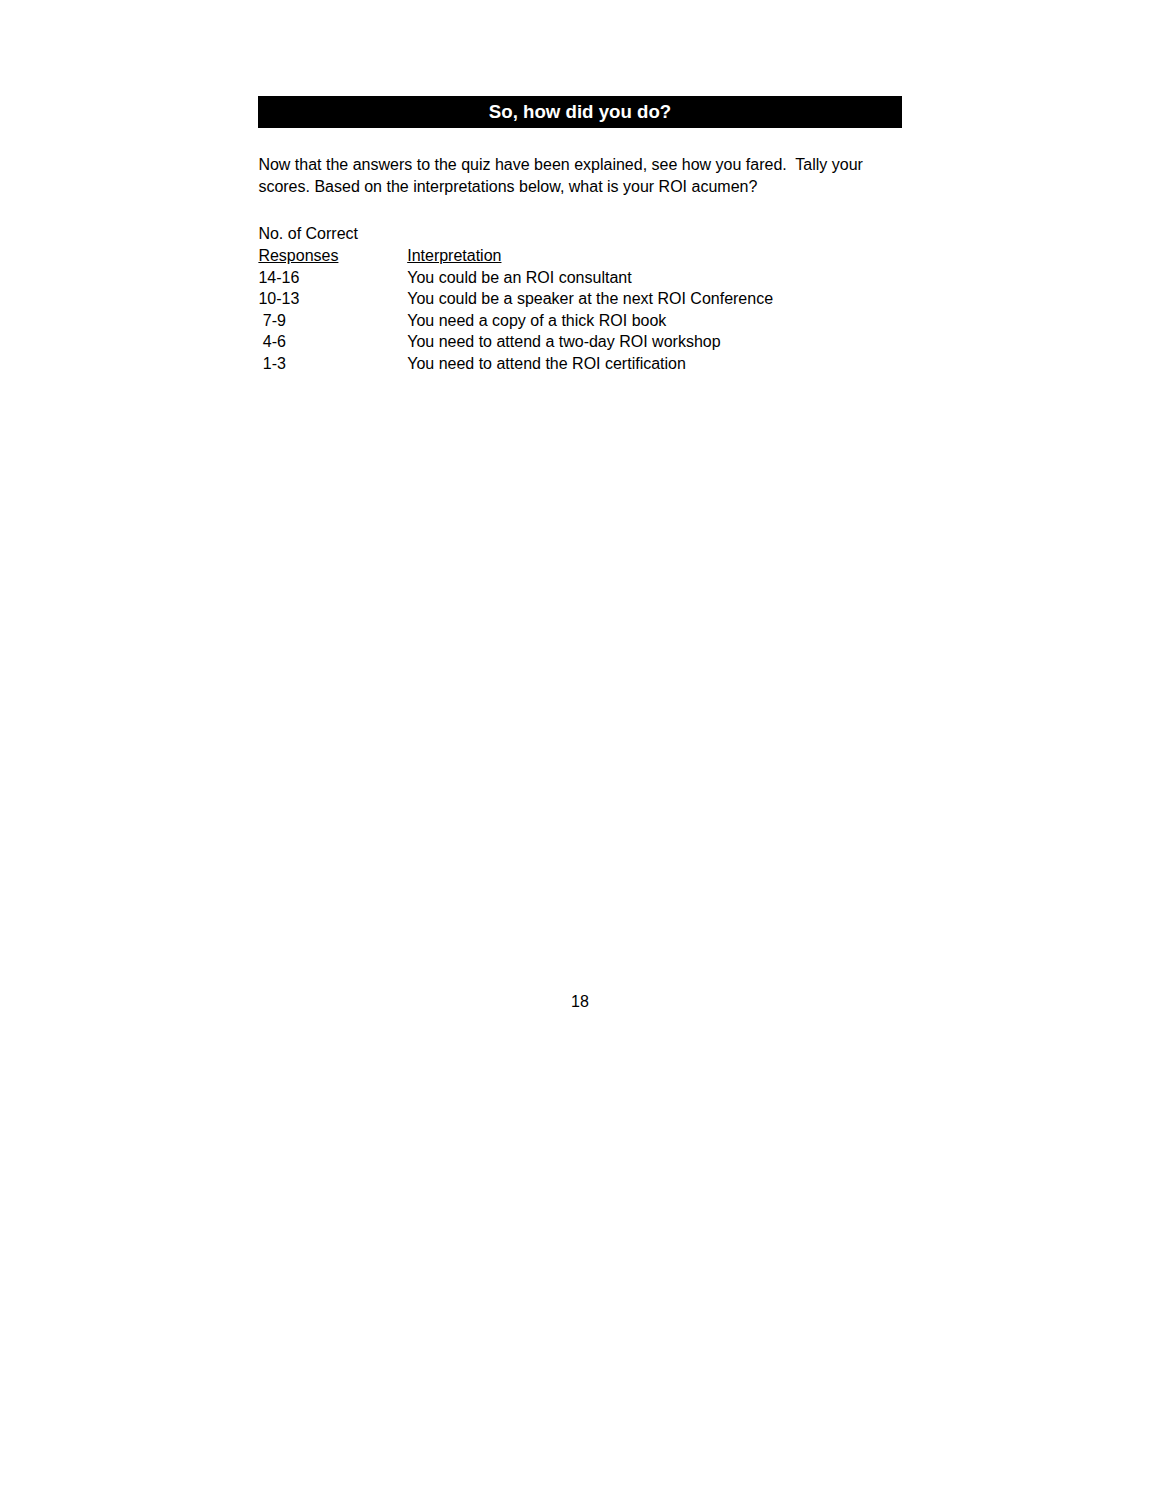So, how did you do?
Now that the answers to the quiz have been explained, see how you fared. Tally your scores. Based on the interpretations below, what is your ROI acumen?
No. of Correct
| Responses | Interpretation |
| --- | --- |
| 14-16 | You could be an ROI consultant |
| 10-13 | You could be a speaker at the next ROI Conference |
| 7-9 | You need a copy of a thick ROI book |
| 4-6 | You need to attend a two-day ROI workshop |
| 1-3 | You need to attend the ROI certification |
18